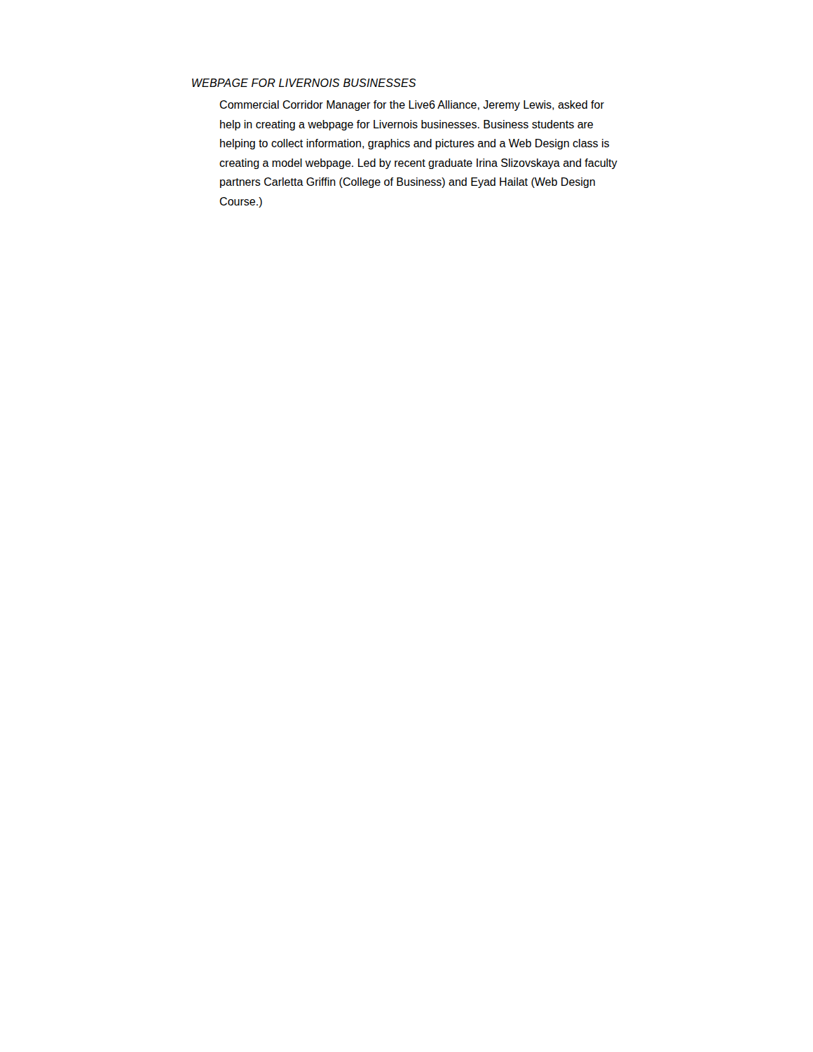WEBPAGE FOR LIVERNOIS BUSINESSES
Commercial Corridor Manager for the Live6 Alliance, Jeremy Lewis, asked for help in creating a webpage for Livernois businesses. Business students are helping to collect information, graphics and pictures and a Web Design class is creating a model webpage. Led by recent graduate Irina Slizovskaya and faculty partners Carletta Griffin (College of Business) and Eyad Hailat (Web Design Course.)